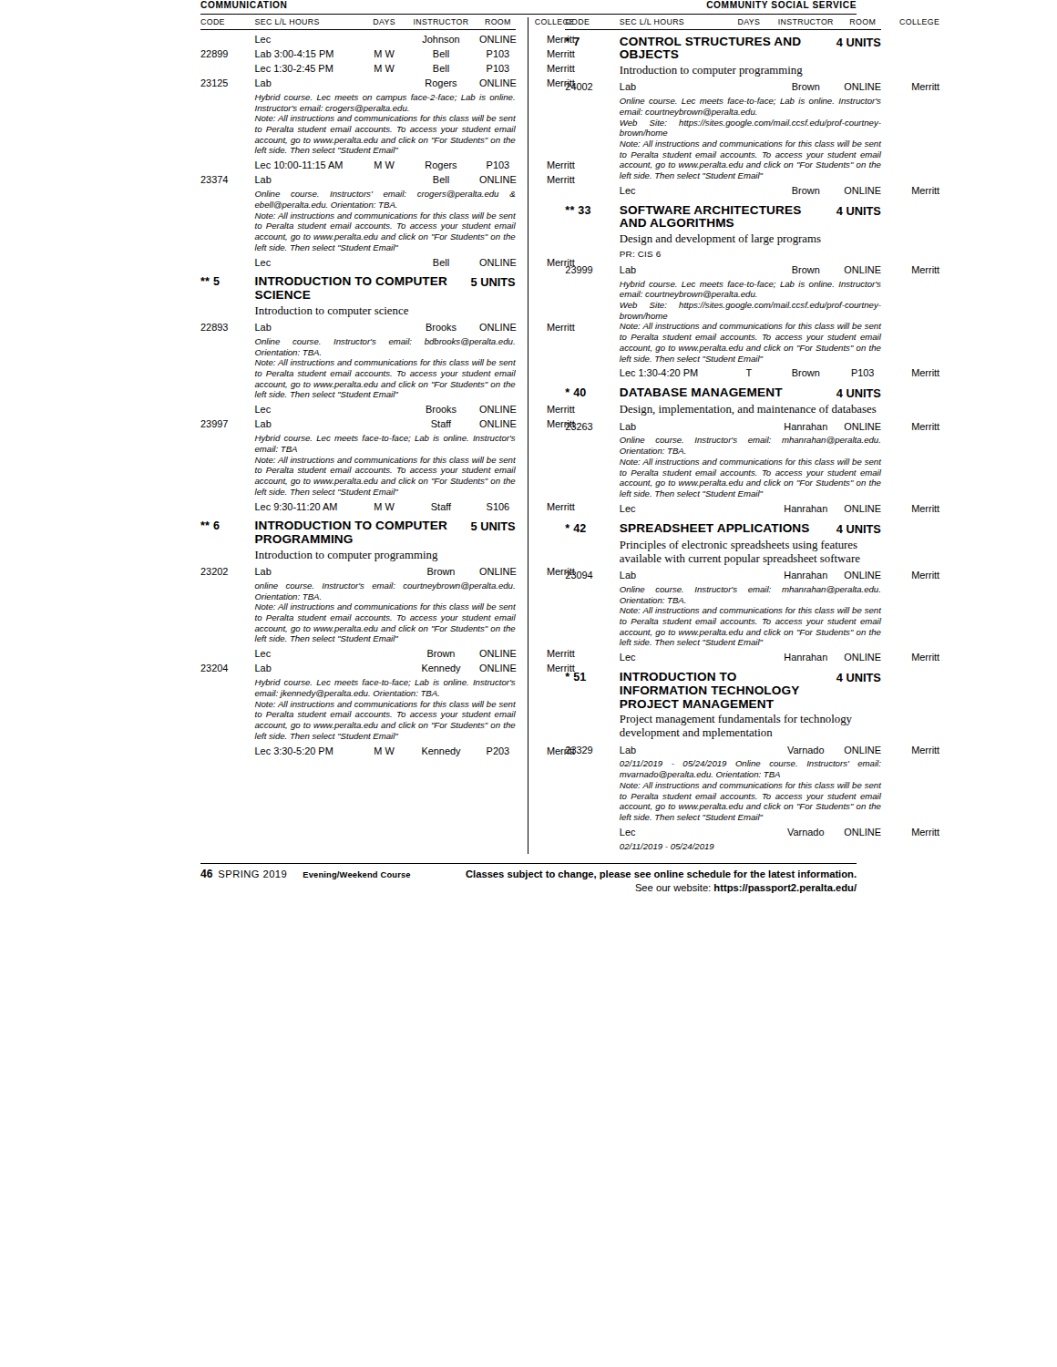COMMUNICATION
COMMUNITY SOCIAL SERVICE
CODE SEC L/L HOURS DAYS INSTRUCTOR ROOM COLLEGE
Lec Johnson ONLINE Merritt
22899 Lab 3:00-4:15 PM M W Bell P103 Merritt
Lec 1:30-2:45 PM M W Bell P103 Merritt
23125 Lab Rogers ONLINE Merritt
Hybrid course. Lec meets on campus face-2-face; Lab is online. Instructor's email: crogers@peralta.edu.
Note: All instructions and communications for this class will be sent to Peralta student email accounts. To access your student email account, go to www.peralta.edu and click on "For Students" on the left side. Then select "Student Email"
Lec 10:00-11:15 AM M W Rogers P103 Merritt
23374 Lab Bell ONLINE Merritt
Online course. Instructors' email: crogers@peralta.edu & ebell@peralta.edu. Orientation: TBA.
Note: All instructions and communications for this class will be sent to Peralta student email accounts. To access your student email account, go to www.peralta.edu and click on "For Students" on the left side. Then select "Student Email"
Lec Bell ONLINE Merritt
** 5
Introduction to Computer Science
5 UNITS
Introduction to computer science
22893 Lab Brooks ONLINE Merritt
Online course. Instructor's email: bdbrooks@peralta.edu. Orientation: TBA.
Note: All instructions and communications for this class will be sent to Peralta student email accounts. To access your student email account, go to www.peralta.edu and click on "For Students" on the left side. Then select "Student Email"
Lec Brooks ONLINE Merritt
23997 Lab Staff ONLINE Merritt
Hybrid course. Lec meets face-to-face; Lab is online. Instructor's email: TBA
Note: All instructions and communications for this class will be sent to Peralta student email accounts. To access your student email account, go to www.peralta.edu and click on "For Students" on the left side. Then select "Student Email"
Lec 9:30-11:20 AM M W Staff S106 Merritt
** 6
Introduction to Computer Programming
5 UNITS
Introduction to computer programming
23202 Lab Brown ONLINE Merritt
online course. Instructor's email: courtneybrown@peralta.edu. Orientation: TBA.
Note: All instructions and communications for this class will be sent to Peralta student email accounts. To access your student email account, go to www.peralta.edu and click on "For Students" on the left side. Then select "Student Email"
Lec Brown ONLINE Merritt
23204 Lab Kennedy ONLINE Merritt
Hybrid course. Lec meets face-to-face; Lab is online. Instructor's email: jkennedy@peralta.edu. Orientation: TBA.
Note: All instructions and communications for this class will be sent to Peralta student email accounts. To access your student email account, go to www.peralta.edu and click on "For Students" on the left side. Then select "Student Email"
Lec 3:30-5:20 PM M W Kennedy P203 Merritt
CODE SEC L/L HOURS DAYS INSTRUCTOR ROOM COLLEGE
* 7
Control Structures and Objects
4 UNITS
Introduction to computer programming
24002 Lab Brown ONLINE Merritt
Online course. Lec meets face-to-face; Lab is online. Instructor's email: courtneybrown@peralta.edu.
Web Site: https://sites.google.com/mail.ccsf.edu/prof-courtney-brown/home
Note: All instructions and communications for this class will be sent to Peralta student email accounts. To access your student email account, go to www.peralta.edu and click on "For Students" on the left side. Then select "Student Email"
Lec Brown ONLINE Merritt
** 33
Software Architectures and Algorithms
4 UNITS
Design and development of large programs
PR: CIS 6
23999 Lab Brown ONLINE Merritt
Hybrid course. Lec meets face-to-face; Lab is online. Instructor's email: courtneybrown@peralta.edu.
Web Site: https://sites.google.com/mail.ccsf.edu/prof-courtney-brown/home
Note: All instructions and communications for this class will be sent to Peralta student email accounts. To access your student email account, go to www.peralta.edu and click on "For Students" on the left side. Then select "Student Email"
Lec 1:30-4:20 PM TBrown P103 Merritt
* 40
Database Management
4 UNITS
Design, implementation, and maintenance of databases
23263 Lab Hanrahan ONLINE Merritt
Online course. Instructor's email: mhanrahan@peralta.edu. Orientation: TBA.
Note: All instructions and communications for this class will be sent to Peralta student email accounts. To access your student email account, go to www.peralta.edu and click on "For Students" on the left side. Then select "Student Email"
Lec Hanrahan ONLINE Merritt
* 42
Spreadsheet Applications
4 UNITS
Principles of electronic spreadsheets using features available with current popular spreadsheet software
23094 Lab Hanrahan ONLINE Merritt
Online course. Instructor's email: mhanrahan@peralta.edu. Orientation: TBA.
Note: All instructions and communications for this class will be sent to Peralta student email accounts. To access your student email account, go to www.peralta.edu and click on "For Students" on the left side. Then select "Student Email"
Lec Hanrahan ONLINE Merritt
* 51
Introduction to Information Technology Project Management
4 UNITS
Project management fundamentals for technology development and mplementation
23329 Lab Varnado ONLINE Merritt
02/11/2019 - 05/24/2019 Online course. Instructors' email: mvarnado@peralta.edu. Orientation: TBA
Note: All instructions and communications for this class will be sent to Peralta student email accounts. To access your student email account, go to www.peralta.edu and click on "For Students" on the left side. Then select "Student Email"
Lec Varnado ONLINE Merritt
02/11/2019 - 05/24/2019
46SPRING 2019 Evening/Weekend Course
Classes subject to change, please see online schedule for the latest information.
See our website: https://passport2.peralta.edu/